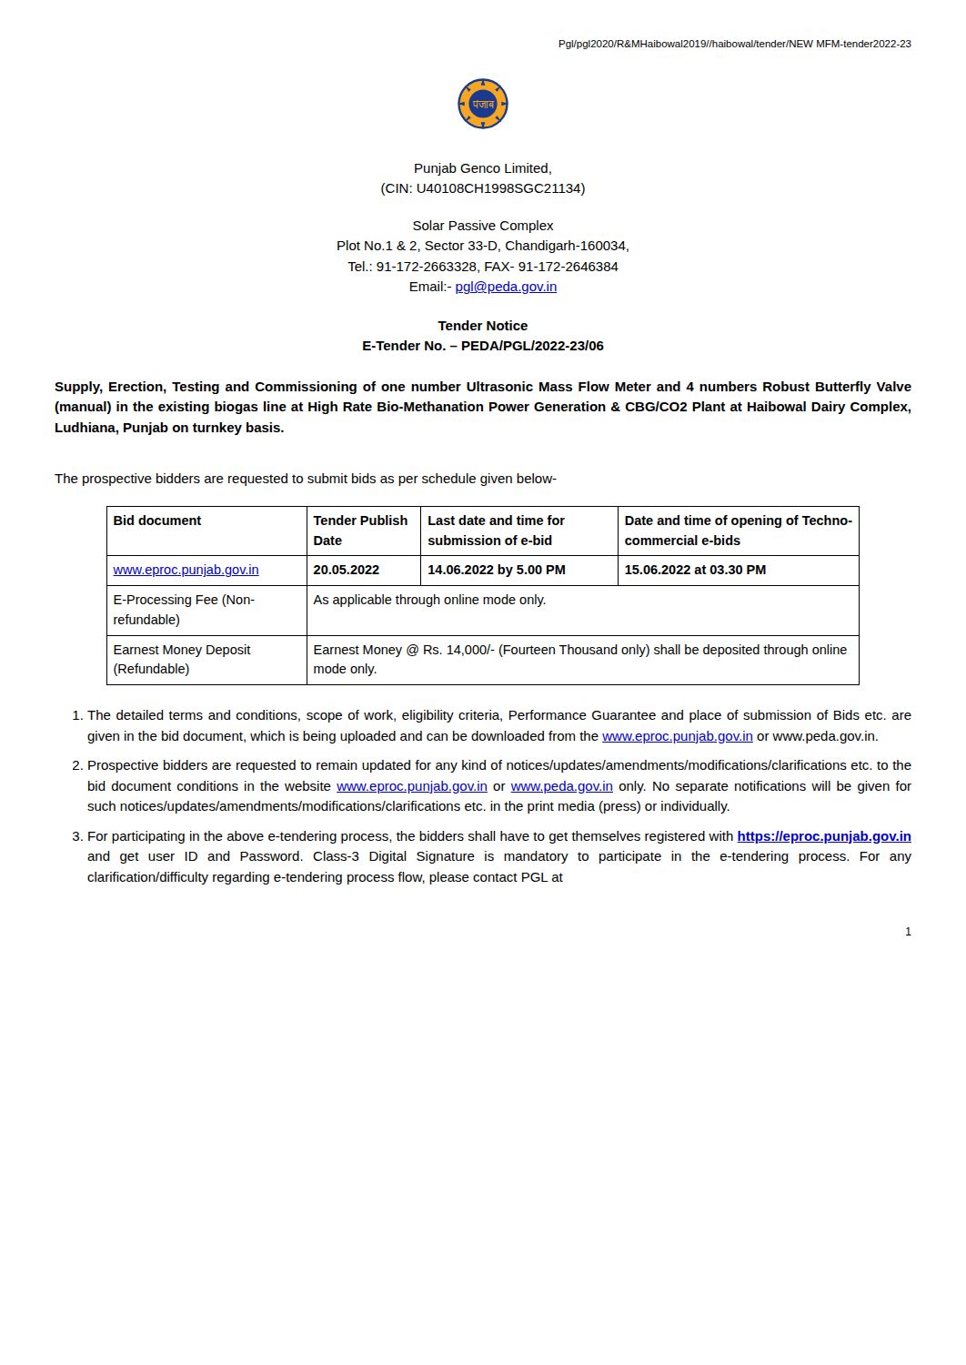Pgl/pgl2020/R&MHaibowal2019//haibowal/tender/NEW MFM-tender2022-23
पंजाब
Punjab Genco Limited,
(CIN: U40108CH1998SGC21134)
Solar Passive Complex
Plot No.1 & 2, Sector 33-D, Chandigarh-160034,
Tel.: 91-172-2663328, FAX- 91-172-2646384
Email:- pgl@peda.gov.in
Tender Notice
E-Tender No. – PEDA/PGL/2022-23/06
Supply, Erection, Testing and Commissioning of one number Ultrasonic Mass Flow Meter and 4 numbers Robust Butterfly Valve (manual) in the existing biogas line at High Rate Bio-Methanation Power Generation & CBG/CO2 Plant at Haibowal Dairy Complex, Ludhiana, Punjab on turnkey basis.
The prospective bidders are requested to submit bids as per schedule given below-
| Bid document | Tender Publish Date | Last date and time for submission of e-bid | Date and time of opening of Techno-commercial e-bids |
| --- | --- | --- | --- |
| www.eproc.punjab.gov.in | 20.05.2022 | 14.06.2022 by 5.00 PM | 15.06.2022 at 03.30 PM |
| E-Processing Fee (Non-refundable) | As applicable through online mode only. |
| Earnest Money Deposit (Refundable) | Earnest Money @ Rs. 14,000/- (Fourteen Thousand only) shall be deposited through online mode only. |
The detailed terms and conditions, scope of work, eligibility criteria, Performance Guarantee and place of submission of Bids etc. are given in the bid document, which is being uploaded and can be downloaded from the www.eproc.punjab.gov.in or www.peda.gov.in.
Prospective bidders are requested to remain updated for any kind of notices/updates/amendments/modifications/clarifications etc. to the bid document conditions in the website www.eproc.punjab.gov.in or www.peda.gov.in only. No separate notifications will be given for such notices/updates/amendments/modifications/clarifications etc. in the print media (press) or individually.
For participating in the above e-tendering process, the bidders shall have to get themselves registered with https://eproc.punjab.gov.in and get user ID and Password. Class-3 Digital Signature is mandatory to participate in the e-tendering process. For any clarification/difficulty regarding e-tendering process flow, please contact PGL at
1